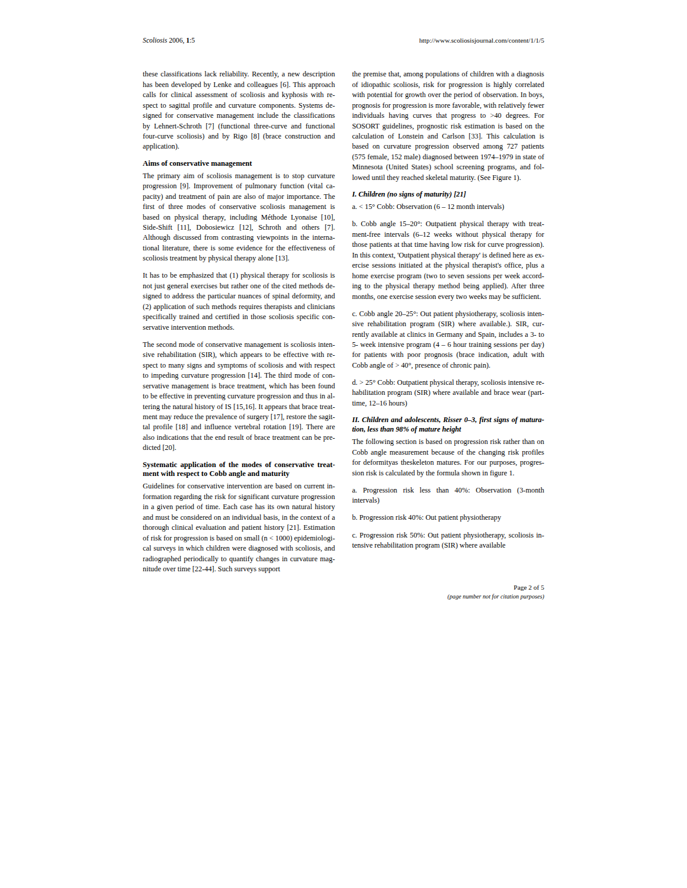Scoliosis 2006, 1:5
http://www.scoliosisjournal.com/content/1/1/5
these classifications lack reliability. Recently, a new description has been developed by Lenke and colleagues [6]. This approach calls for clinical assessment of scoliosis and kyphosis with respect to sagittal profile and curvature components. Systems designed for conservative management include the classifications by Lehnert-Schroth [7] (functional three-curve and functional four-curve scoliosis) and by Rigo [8] (brace construction and application).
Aims of conservative management
The primary aim of scoliosis management is to stop curvature progression [9]. Improvement of pulmonary function (vital capacity) and treatment of pain are also of major importance. The first of three modes of conservative scoliosis management is based on physical therapy, including Méthode Lyonaise [10], Side-Shift [11], Dobosiewicz [12], Schroth and others [7]. Although discussed from contrasting viewpoints in the international literature, there is some evidence for the effectiveness of scoliosis treatment by physical therapy alone [13].
It has to be emphasized that (1) physical therapy for scoliosis is not just general exercises but rather one of the cited methods designed to address the particular nuances of spinal deformity, and (2) application of such methods requires therapists and clinicians specifically trained and certified in those scoliosis specific conservative intervention methods.
The second mode of conservative management is scoliosis intensive rehabilitation (SIR), which appears to be effective with respect to many signs and symptoms of scoliosis and with respect to impeding curvature progression [14]. The third mode of conservative management is brace treatment, which has been found to be effective in preventing curvature progression and thus in altering the natural history of IS [15,16]. It appears that brace treatment may reduce the prevalence of surgery [17], restore the sagittal profile [18] and influence vertebral rotation [19]. There are also indications that the end result of brace treatment can be predicted [20].
Systematic application of the modes of conservative treatment with respect to Cobb angle and maturity
Guidelines for conservative intervention are based on current information regarding the risk for significant curvature progression in a given period of time. Each case has its own natural history and must be considered on an individual basis, in the context of a thorough clinical evaluation and patient history [21]. Estimation of risk for progression is based on small (n < 1000) epidemiological surveys in which children were diagnosed with scoliosis, and radiographed periodically to quantify changes in curvature magnitude over time [22-44]. Such surveys support
the premise that, among populations of children with a diagnosis of idiopathic scoliosis, risk for progression is highly correlated with potential for growth over the period of observation. In boys, prognosis for progression is more favorable, with relatively fewer individuals having curves that progress to >40 degrees. For SOSORT guidelines, prognostic risk estimation is based on the calculation of Lonstein and Carlson [33]. This calculation is based on curvature progression observed among 727 patients (575 female, 152 male) diagnosed between 1974–1979 in state of Minnesota (United States) school screening programs, and followed until they reached skeletal maturity. (See Figure 1).
I. Children (no signs of maturity) [21]
a. < 15° Cobb: Observation (6 – 12 month intervals)
b. Cobb angle 15–20°: Outpatient physical therapy with treatment-free intervals (6–12 weeks without physical therapy for those patients at that time having low risk for curve progression). In this context, 'Outpatient physical therapy' is defined here as exercise sessions initiated at the physical therapist's office, plus a home exercise program (two to seven sessions per week according to the physical therapy method being applied). After three months, one exercise session every two weeks may be sufficient.
c. Cobb angle 20–25°: Out patient physiotherapy, scoliosis intensive rehabilitation program (SIR) where available.). SIR, currently available at clinics in Germany and Spain, includes a 3- to 5- week intensive program (4 – 6 hour training sessions per day) for patients with poor prognosis (brace indication, adult with Cobb angle of > 40°, presence of chronic pain).
d. > 25° Cobb: Outpatient physical therapy, scoliosis intensive rehabilitation program (SIR) where available and brace wear (part-time, 12–16 hours)
II. Children and adolescents, Risser 0–3, first signs of maturation, less than 98% of mature height
The following section is based on progression risk rather than on Cobb angle measurement because of the changing risk profiles for deformityas theskeleton matures. For our purposes, progression risk is calculated by the formula shown in figure 1.
a. Progression risk less than 40%: Observation (3-month intervals)
b. Progression risk 40%: Out patient physiotherapy
c. Progression risk 50%: Out patient physiotherapy, scoliosis intensive rehabilitation program (SIR) where available
Page 2 of 5
(page number not for citation purposes)